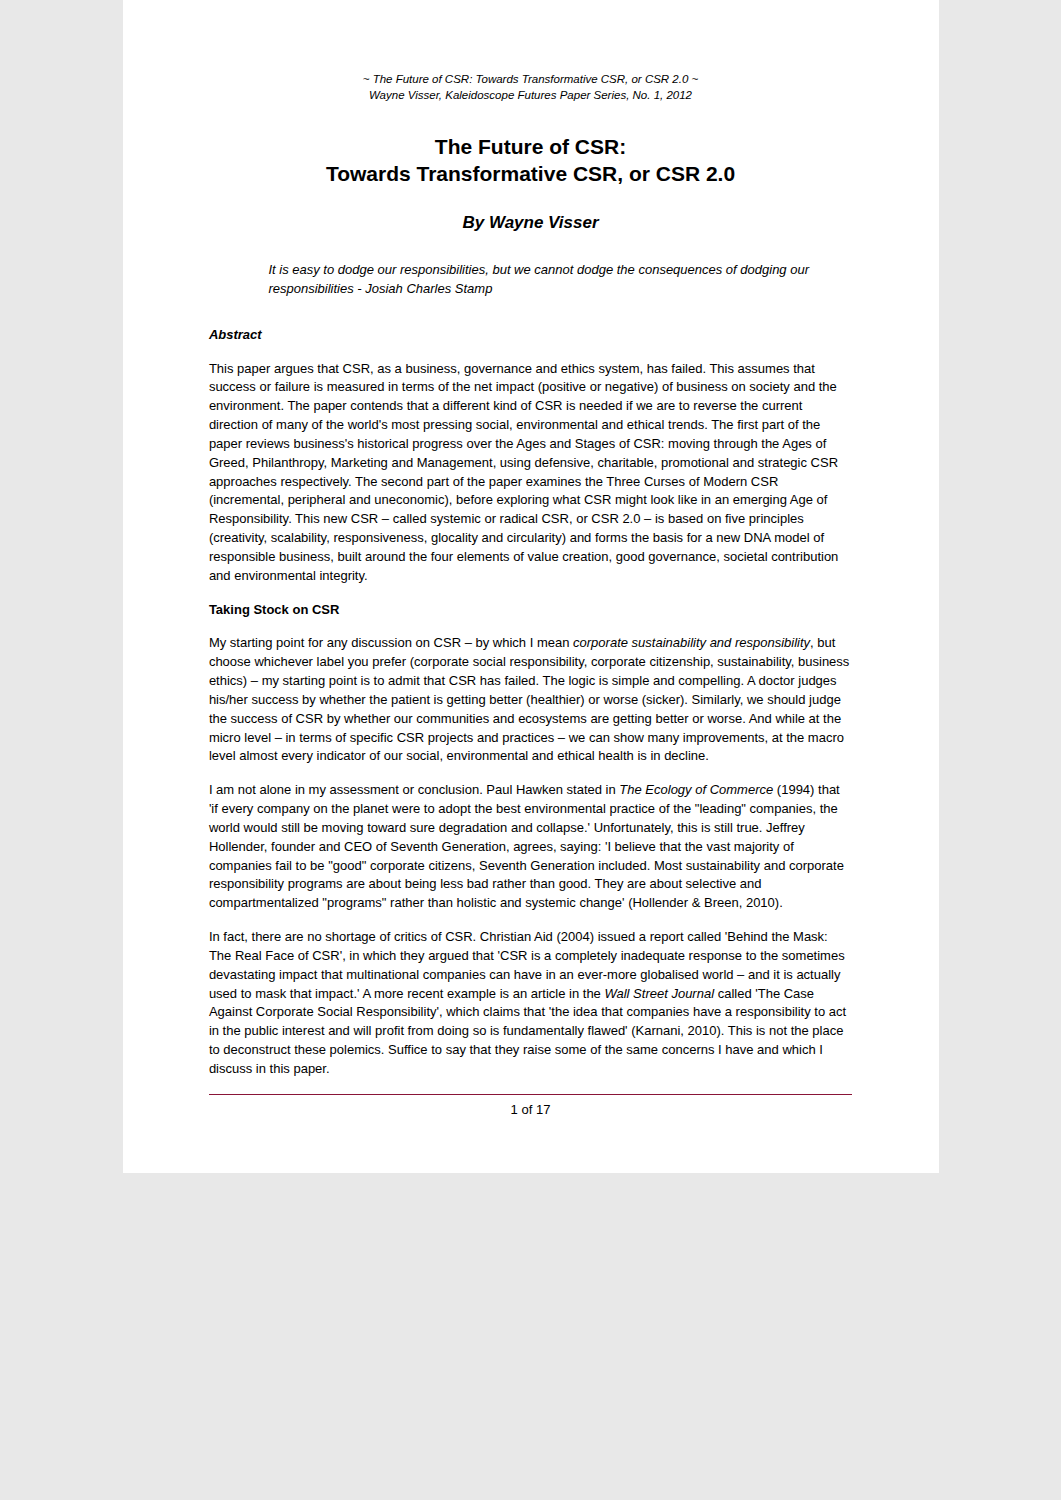~ The Future of CSR: Towards Transformative CSR, or CSR 2.0 ~
Wayne Visser, Kaleidoscope Futures Paper Series, No. 1, 2012
The Future of CSR:
Towards Transformative CSR, or CSR 2.0
By Wayne Visser
It is easy to dodge our responsibilities, but we cannot dodge the consequences of dodging our responsibilities - Josiah Charles Stamp
Abstract
This paper argues that CSR, as a business, governance and ethics system, has failed. This assumes that success or failure is measured in terms of the net impact (positive or negative) of business on society and the environment. The paper contends that a different kind of CSR is needed if we are to reverse the current direction of many of the world's most pressing social, environmental and ethical trends. The first part of the paper reviews business's historical progress over the Ages and Stages of CSR: moving through the Ages of Greed, Philanthropy, Marketing and Management, using defensive, charitable, promotional and strategic CSR approaches respectively. The second part of the paper examines the Three Curses of Modern CSR (incremental, peripheral and uneconomic), before exploring what CSR might look like in an emerging Age of Responsibility. This new CSR – called systemic or radical CSR, or CSR 2.0 – is based on five principles (creativity, scalability, responsiveness, glocality and circularity) and forms the basis for a new DNA model of responsible business, built around the four elements of value creation, good governance, societal contribution and environmental integrity.
Taking Stock on CSR
My starting point for any discussion on CSR – by which I mean corporate sustainability and responsibility, but choose whichever label you prefer (corporate social responsibility, corporate citizenship, sustainability, business ethics) – my starting point is to admit that CSR has failed. The logic is simple and compelling. A doctor judges his/her success by whether the patient is getting better (healthier) or worse (sicker). Similarly, we should judge the success of CSR by whether our communities and ecosystems are getting better or worse. And while at the micro level – in terms of specific CSR projects and practices – we can show many improvements, at the macro level almost every indicator of our social, environmental and ethical health is in decline.
I am not alone in my assessment or conclusion. Paul Hawken stated in The Ecology of Commerce (1994) that 'if every company on the planet were to adopt the best environmental practice of the "leading" companies, the world would still be moving toward sure degradation and collapse.' Unfortunately, this is still true. Jeffrey Hollender, founder and CEO of Seventh Generation, agrees, saying: 'I believe that the vast majority of companies fail to be "good" corporate citizens, Seventh Generation included. Most sustainability and corporate responsibility programs are about being less bad rather than good. They are about selective and compartmentalized "programs" rather than holistic and systemic change' (Hollender & Breen, 2010).
In fact, there are no shortage of critics of CSR. Christian Aid (2004) issued a report called 'Behind the Mask: The Real Face of CSR', in which they argued that 'CSR is a completely inadequate response to the sometimes devastating impact that multinational companies can have in an ever-more globalised world – and it is actually used to mask that impact.' A more recent example is an article in the Wall Street Journal called 'The Case Against Corporate Social Responsibility', which claims that 'the idea that companies have a responsibility to act in the public interest and will profit from doing so is fundamentally flawed' (Karnani, 2010). This is not the place to deconstruct these polemics. Suffice to say that they raise some of the same concerns I have and which I discuss in this paper.
1 of 17